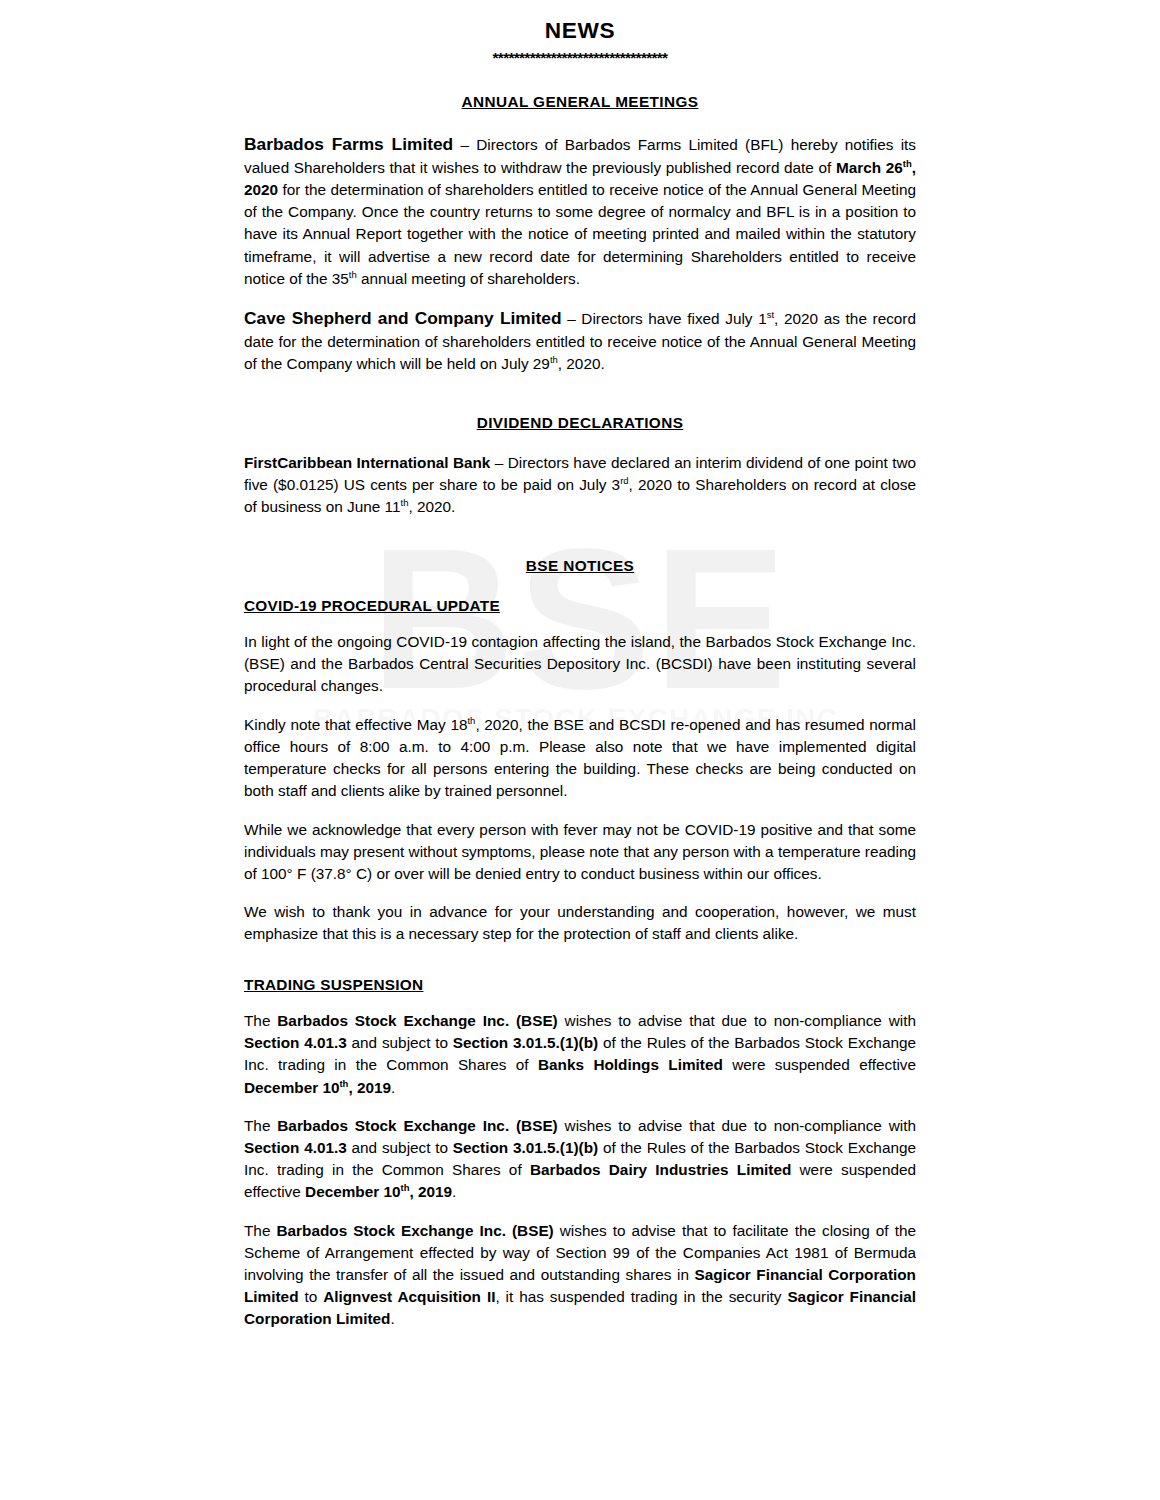BSE
BARBADOS STOCK EXCHANGE INC.
NEWS
*********************************
ANNUAL GENERAL MEETINGS
Barbados Farms Limited – Directors of Barbados Farms Limited (BFL) hereby notifies its valued Shareholders that it wishes to withdraw the previously published record date of March 26th, 2020 for the determination of shareholders entitled to receive notice of the Annual General Meeting of the Company. Once the country returns to some degree of normalcy and BFL is in a position to have its Annual Report together with the notice of meeting printed and mailed within the statutory timeframe, it will advertise a new record date for determining Shareholders entitled to receive notice of the 35th annual meeting of shareholders.
Cave Shepherd and Company Limited – Directors have fixed July 1st, 2020 as the record date for the determination of shareholders entitled to receive notice of the Annual General Meeting of the Company which will be held on July 29th, 2020.
DIVIDEND DECLARATIONS
FirstCaribbean International Bank – Directors have declared an interim dividend of one point two five ($0.0125) US cents per share to be paid on July 3rd, 2020 to Shareholders on record at close of business on June 11th, 2020.
BSE NOTICES
COVID-19 PROCEDURAL UPDATE
In light of the ongoing COVID-19 contagion affecting the island, the Barbados Stock Exchange Inc. (BSE) and the Barbados Central Securities Depository Inc. (BCSDI) have been instituting several procedural changes.
Kindly note that effective May 18th, 2020, the BSE and BCSDI re-opened and has resumed normal office hours of 8:00 a.m. to 4:00 p.m. Please also note that we have implemented digital temperature checks for all persons entering the building. These checks are being conducted on both staff and clients alike by trained personnel.
While we acknowledge that every person with fever may not be COVID-19 positive and that some individuals may present without symptoms, please note that any person with a temperature reading of 100° F (37.8° C) or over will be denied entry to conduct business within our offices.
We wish to thank you in advance for your understanding and cooperation, however, we must emphasize that this is a necessary step for the protection of staff and clients alike.
TRADING SUSPENSION
The Barbados Stock Exchange Inc. (BSE) wishes to advise that due to non-compliance with Section 4.01.3 and subject to Section 3.01.5.(1)(b) of the Rules of the Barbados Stock Exchange Inc. trading in the Common Shares of Banks Holdings Limited were suspended effective December 10th, 2019.
The Barbados Stock Exchange Inc. (BSE) wishes to advise that due to non-compliance with Section 4.01.3 and subject to Section 3.01.5.(1)(b) of the Rules of the Barbados Stock Exchange Inc. trading in the Common Shares of Barbados Dairy Industries Limited were suspended effective December 10th, 2019.
The Barbados Stock Exchange Inc. (BSE) wishes to advise that to facilitate the closing of the Scheme of Arrangement effected by way of Section 99 of the Companies Act 1981 of Bermuda involving the transfer of all the issued and outstanding shares in Sagicor Financial Corporation Limited to Alignvest Acquisition II, it has suspended trading in the security Sagicor Financial Corporation Limited.